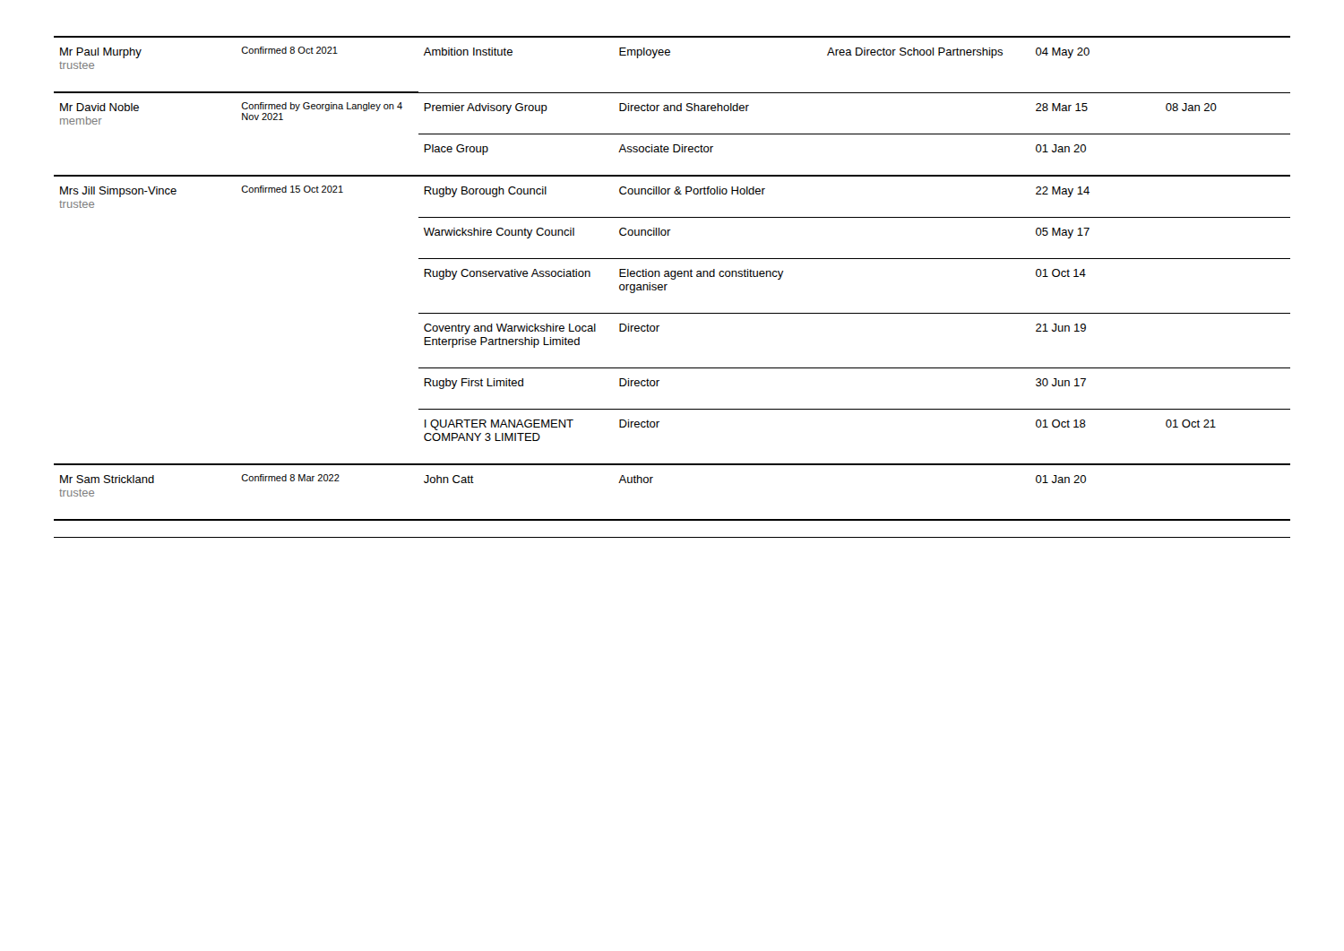| Mr Paul Murphy trustee | Confirmed 8 Oct 2021 | Ambition Institute | Employee | Area Director School Partnerships | 04 May 20 | |
| Mr David Noble member | Confirmed by Georgina Langley on 4 Nov 2021 | Premier Advisory Group | Director and Shareholder | | 28 Mar 15 | 08 Jan 20 |
| Place Group | Associate Director | | 01 Jan 20 | |
| Mrs Jill Simpson-Vince trustee | Confirmed 15 Oct 2021 | Rugby Borough Council | Councillor & Portfolio Holder | | 22 May 14 | |
| Warwickshire County Council | Councillor | | 05 May 17 | |
| Rugby Conservative Association | Election agent and constituency organiser | | 01 Oct 14 | |
| Coventry and Warwickshire Local Enterprise Partnership Limited | Director | | 21 Jun 19 | |
| Rugby First Limited | Director | | 30 Jun 17 | |
| I QUARTER MANAGEMENT COMPANY 3 LIMITED | Director | | 01 Oct 18 | 01 Oct 21 |
| Mr Sam Strickland trustee | Confirmed 8 Mar 2022 | John Catt | Author | | 01 Jan 20 | |